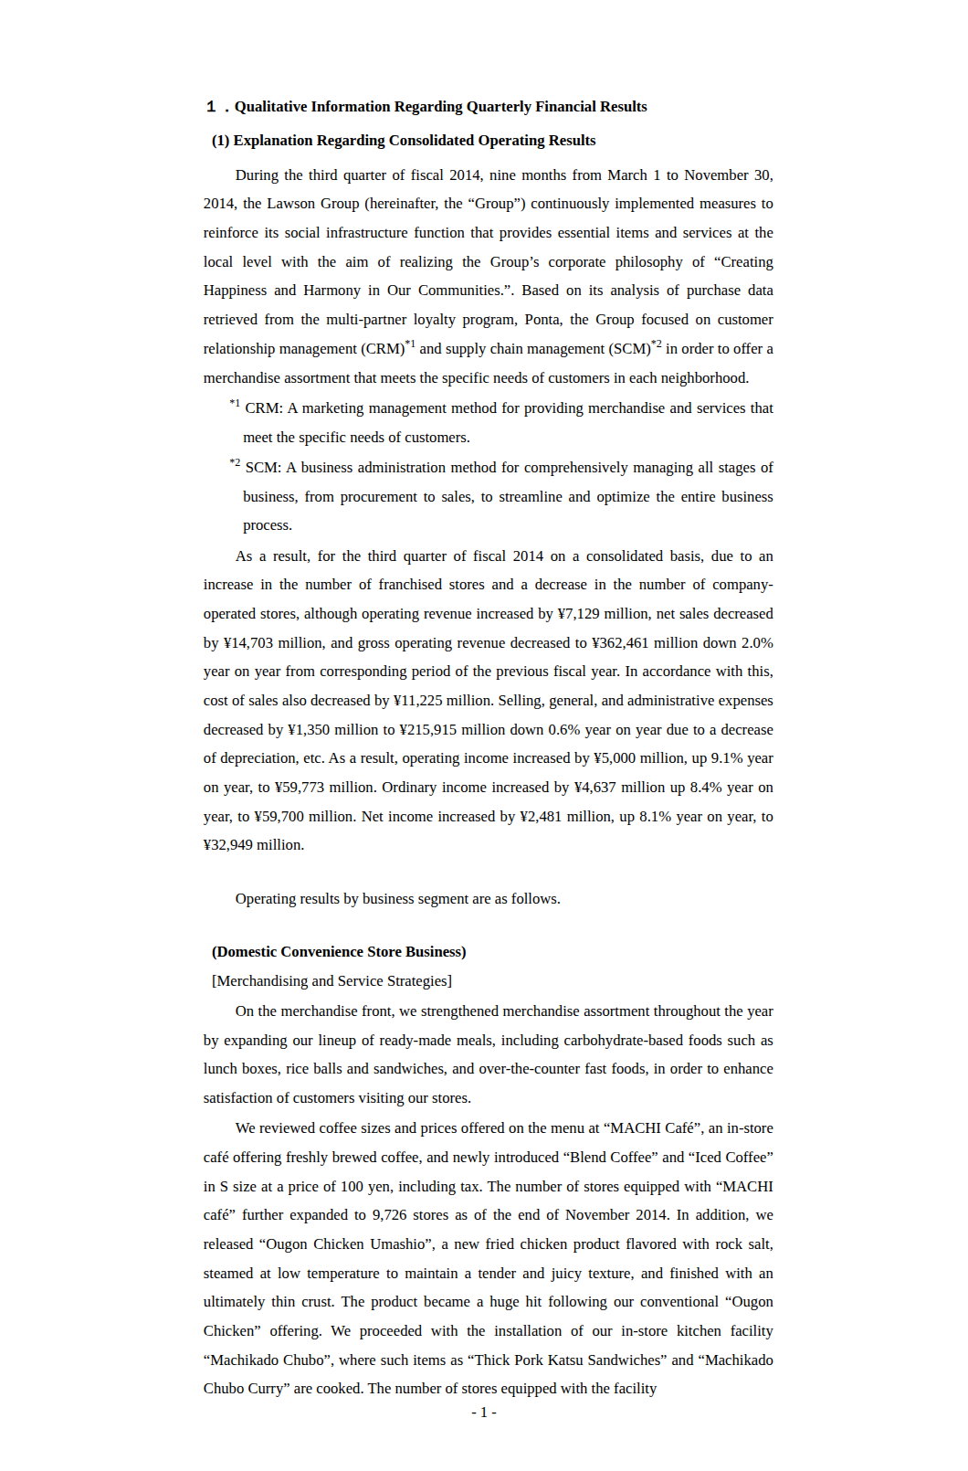１．Qualitative Information Regarding Quarterly Financial Results
(1) Explanation Regarding Consolidated Operating Results
During the third quarter of fiscal 2014, nine months from March 1 to November 30, 2014, the Lawson Group (hereinafter, the “Group”) continuously implemented measures to reinforce its social infrastructure function that provides essential items and services at the local level with the aim of realizing the Group’s corporate philosophy of “Creating Happiness and Harmony in Our Communities.”. Based on its analysis of purchase data retrieved from the multi-partner loyalty program, Ponta, the Group focused on customer relationship management (CRM)*1 and supply chain management (SCM)*2 in order to offer a merchandise assortment that meets the specific needs of customers in each neighborhood.
*1 CRM: A marketing management method for providing merchandise and services that meet the specific needs of customers.
*2 SCM: A business administration method for comprehensively managing all stages of business, from procurement to sales, to streamline and optimize the entire business process.
As a result, for the third quarter of fiscal 2014 on a consolidated basis, due to an increase in the number of franchised stores and a decrease in the number of company-operated stores, although operating revenue increased by ¥7,129 million, net sales decreased by ¥14,703 million, and gross operating revenue decreased to ¥362,461 million down 2.0% year on year from corresponding period of the previous fiscal year. In accordance with this, cost of sales also decreased by ¥11,225 million. Selling, general, and administrative expenses decreased by ¥1,350 million to ¥215,915 million down 0.6% year on year due to a decrease of depreciation, etc. As a result, operating income increased by ¥5,000 million, up 9.1% year on year, to ¥59,773 million. Ordinary income increased by ¥4,637 million up 8.4% year on year, to ¥59,700 million. Net income increased by ¥2,481 million, up 8.1% year on year, to ¥32,949 million.
Operating results by business segment are as follows.
(Domestic Convenience Store Business)
[Merchandising and Service Strategies]
On the merchandise front, we strengthened merchandise assortment throughout the year by expanding our lineup of ready-made meals, including carbohydrate-based foods such as lunch boxes, rice balls and sandwiches, and over-the-counter fast foods, in order to enhance satisfaction of customers visiting our stores.
We reviewed coffee sizes and prices offered on the menu at “MACHI Café”, an in-store café offering freshly brewed coffee, and newly introduced “Blend Coffee” and “Iced Coffee” in S size at a price of 100 yen, including tax. The number of stores equipped with “MACHI café” further expanded to 9,726 stores as of the end of November 2014. In addition, we released “Ougon Chicken Umashio”, a new fried chicken product flavored with rock salt, steamed at low temperature to maintain a tender and juicy texture, and finished with an ultimately thin crust. The product became a huge hit following our conventional “Ougon Chicken” offering. We proceeded with the installation of our in-store kitchen facility “Machikado Chubo”, where such items as “Thick Pork Katsu Sandwiches” and “Machikado Chubo Curry” are cooked. The number of stores equipped with the facility
- 1 -